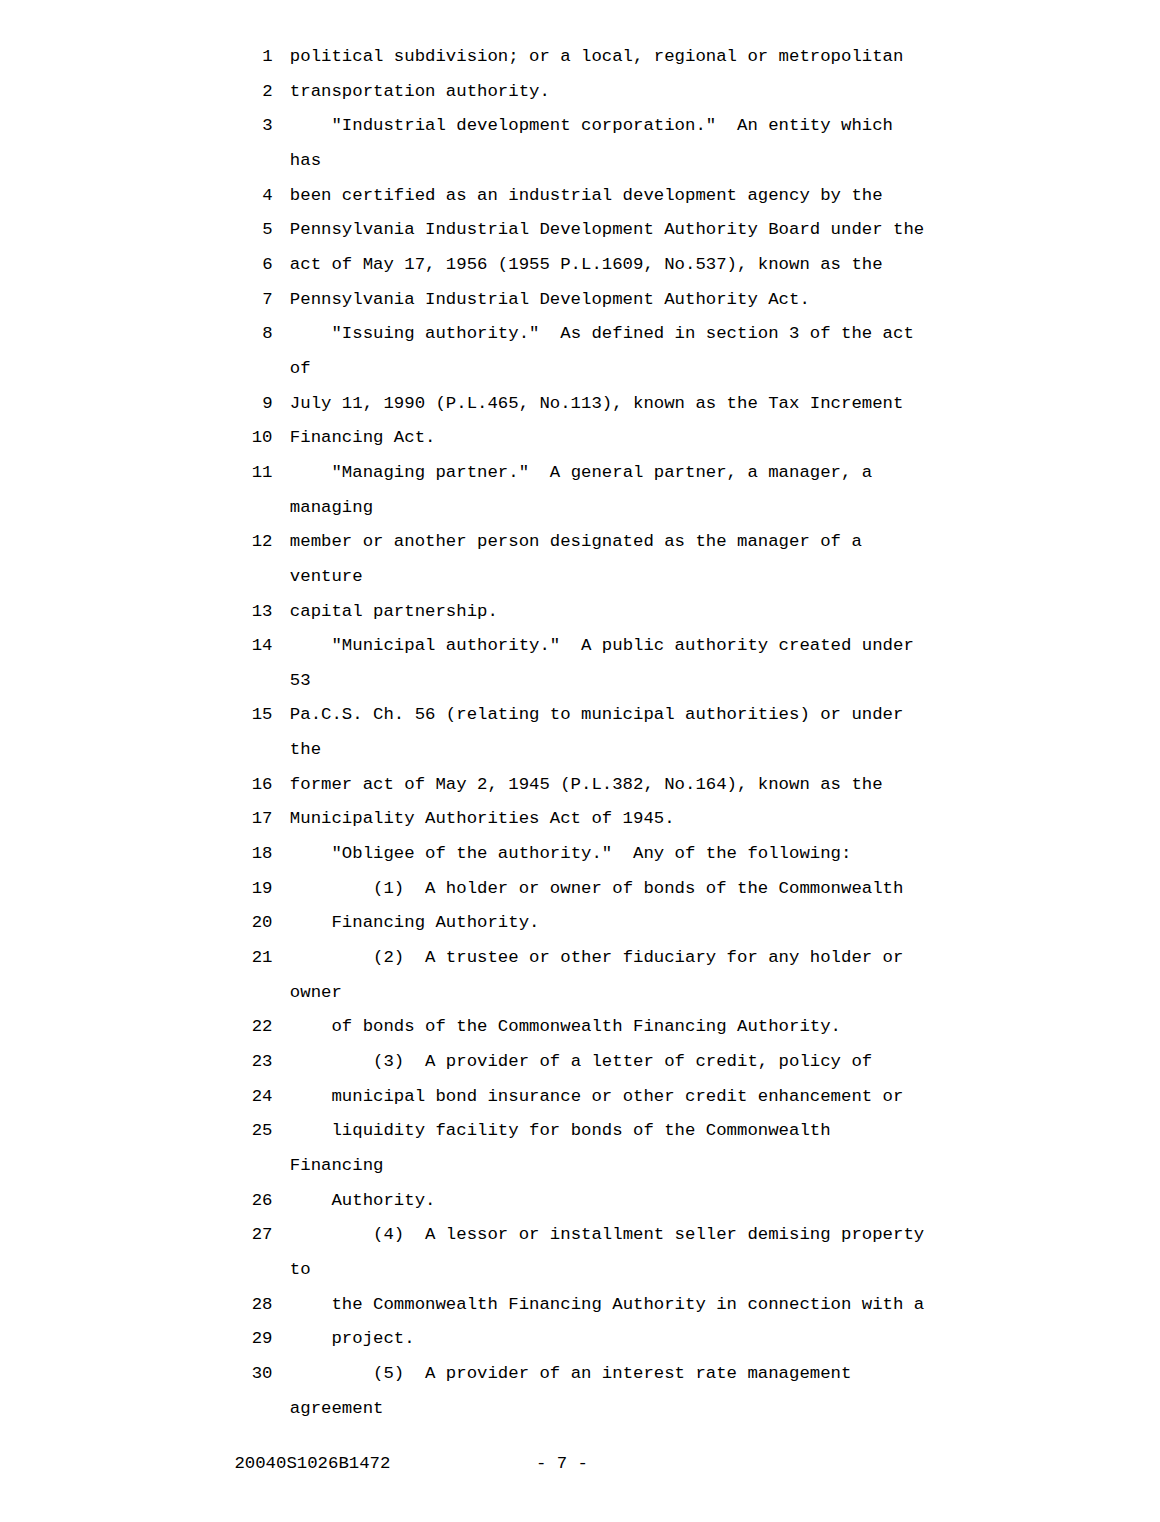political subdivision; or a local, regional or metropolitan
transportation authority.
"Industrial development corporation." An entity which has
been certified as an industrial development agency by the
Pennsylvania Industrial Development Authority Board under the
act of May 17, 1956 (1955 P.L.1609, No.537), known as the
Pennsylvania Industrial Development Authority Act.
"Issuing authority." As defined in section 3 of the act of
July 11, 1990 (P.L.465, No.113), known as the Tax Increment
Financing Act.
"Managing partner." A general partner, a manager, a managing
member or another person designated as the manager of a venture
capital partnership.
"Municipal authority." A public authority created under 53
Pa.C.S. Ch. 56 (relating to municipal authorities) or under the
former act of May 2, 1945 (P.L.382, No.164), known as the
Municipality Authorities Act of 1945.
"Obligee of the authority." Any of the following:
(1) A holder or owner of bonds of the Commonwealth
Financing Authority.
(2) A trustee or other fiduciary for any holder or owner
of bonds of the Commonwealth Financing Authority.
(3) A provider of a letter of credit, policy of
municipal bond insurance or other credit enhancement or
liquidity facility for bonds of the Commonwealth Financing
Authority.
(4) A lessor or installment seller demising property to
the Commonwealth Financing Authority in connection with a
project.
(5) A provider of an interest rate management agreement
20040S1026B1472 - 7 -